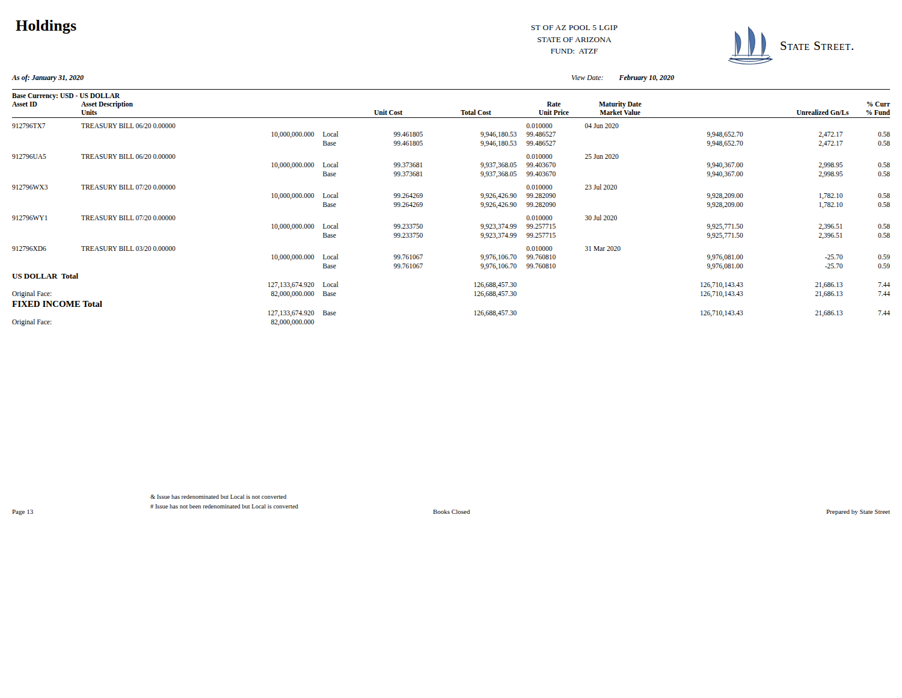Holdings
ST OF AZ POOL 5 LGIP
STATE OF ARIZONA
FUND: ATZF
State Street.
As of: January 31, 2020
View Date: February 10, 2020
Base Currency: USD - US DOLLAR
| Asset ID | Asset Description | | | | Rate | Maturity Date | | | % Curr |
| --- | --- | --- | --- | --- | --- | --- | --- | --- | --- |
| | Units | | | Unit Cost | Total Cost | Unit Price | Market Value | | Unrealized Gn/Ls | % Fund |
| 912796TX7 | TREASURY BILL 06/20 0.00000 | 0.010000 | 04 Jun 2020 | | | |
| | | 10,000,000.000 | Local | 99.461805 | 9,946,180.53 | 99.486527 | | 9,948,652.70 | 2,472.17 | 0.58 |
| | | | Base | 99.461805 | 9,946,180.53 | 99.486527 | | 9,948,652.70 | 2,472.17 | 0.58 |
| 912796UA5 | TREASURY BILL 06/20 0.00000 | 0.010000 | 25 Jun 2020 | | | |
| | | 10,000,000.000 | Local | 99.373681 | 9,937,368.05 | 99.403670 | | 9,940,367.00 | 2,998.95 | 0.58 |
| | | | Base | 99.373681 | 9,937,368.05 | 99.403670 | | 9,940,367.00 | 2,998.95 | 0.58 |
| 912796WX3 | TREASURY BILL 07/20 0.00000 | 0.010000 | 23 Jul 2020 | | | |
| | | 10,000,000.000 | Local | 99.264269 | 9,926,426.90 | 99.282090 | | 9,928,209.00 | 1,782.10 | 0.58 |
| | | | Base | 99.264269 | 9,926,426.90 | 99.282090 | | 9,928,209.00 | 1,782.10 | 0.58 |
| 912796WY1 | TREASURY BILL 07/20 0.00000 | 0.010000 | 30 Jul 2020 | | | |
| | | 10,000,000.000 | Local | 99.233750 | 9,923,374.99 | 99.257715 | | 9,925,771.50 | 2,396.51 | 0.58 |
| | | | Base | 99.233750 | 9,923,374.99 | 99.257715 | | 9,925,771.50 | 2,396.51 | 0.58 |
| 912796XD6 | TREASURY BILL 03/20 0.00000 | 0.010000 | 31 Mar 2020 | | | |
| | | 10,000,000.000 | Local | 99.761067 | 9,976,106.70 | 99.760810 | | 9,976,081.00 | -25.70 | 0.59 |
| | | | Base | 99.761067 | 9,976,106.70 | 99.760810 | | 9,976,081.00 | -25.70 | 0.59 |
| US DOLLAR Total | |
| | | 127,133,674.920 | Local | | 126,688,457.30 | | | 126,710,143.43 | 21,686.13 | 7.44 |
| Original Face: | 82,000,000.000 | Base | | 126,688,457.30 | | | 126,710,143.43 | 21,686.13 | 7.44 |
| FIXED INCOME Total | |
| | | 127,133,674.920 | Base | | 126,688,457.30 | | | 126,710,143.43 | 21,686.13 | 7.44 |
| Original Face: | 82,000,000.000 | |
& Issue has redenominated but Local is not converted
# Issue has not been redenominated but Local is converted
Page 13
Books Closed
Prepared by State Street